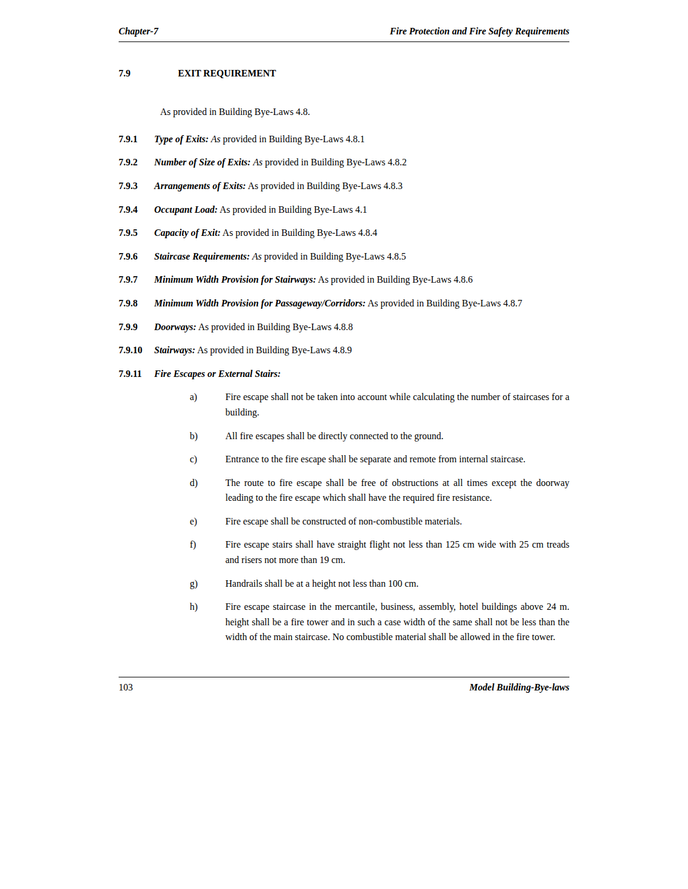Chapter-7
Fire Protection and Fire Safety Requirements
7.9 EXIT REQUIREMENT
As provided in Building Bye-Laws 4.8.
7.9.1 Type of Exits: As provided in Building Bye-Laws 4.8.1
7.9.2 Number of Size of Exits: As provided in Building Bye-Laws 4.8.2
7.9.3 Arrangements of Exits: As provided in Building Bye-Laws 4.8.3
7.9.4 Occupant Load: As provided in Building Bye-Laws 4.1
7.9.5 Capacity of Exit: As provided in Building Bye-Laws 4.8.4
7.9.6 Staircase Requirements: As provided in Building Bye-Laws 4.8.5
7.9.7 Minimum Width Provision for Stairways: As provided in Building Bye-Laws 4.8.6
7.9.8 Minimum Width Provision for Passageway/Corridors: As provided in Building Bye-Laws 4.8.7
7.9.9 Doorways: As provided in Building Bye-Laws 4.8.8
7.9.10 Stairways: As provided in Building Bye-Laws 4.8.9
7.9.11 Fire Escapes or External Stairs:
a) Fire escape shall not be taken into account while calculating the number of staircases for a building.
b) All fire escapes shall be directly connected to the ground.
c) Entrance to the fire escape shall be separate and remote from internal staircase.
d) The route to fire escape shall be free of obstructions at all times except the doorway leading to the fire escape which shall have the required fire resistance.
e) Fire escape shall be constructed of non-combustible materials.
f) Fire escape stairs shall have straight flight not less than 125 cm wide with 25 cm treads and risers not more than 19 cm.
g) Handrails shall be at a height not less than 100 cm.
h) Fire escape staircase in the mercantile, business, assembly, hotel buildings above 24 m. height shall be a fire tower and in such a case width of the same shall not be less than the width of the main staircase. No combustible material shall be allowed in the fire tower.
103
Model Building-Bye-laws